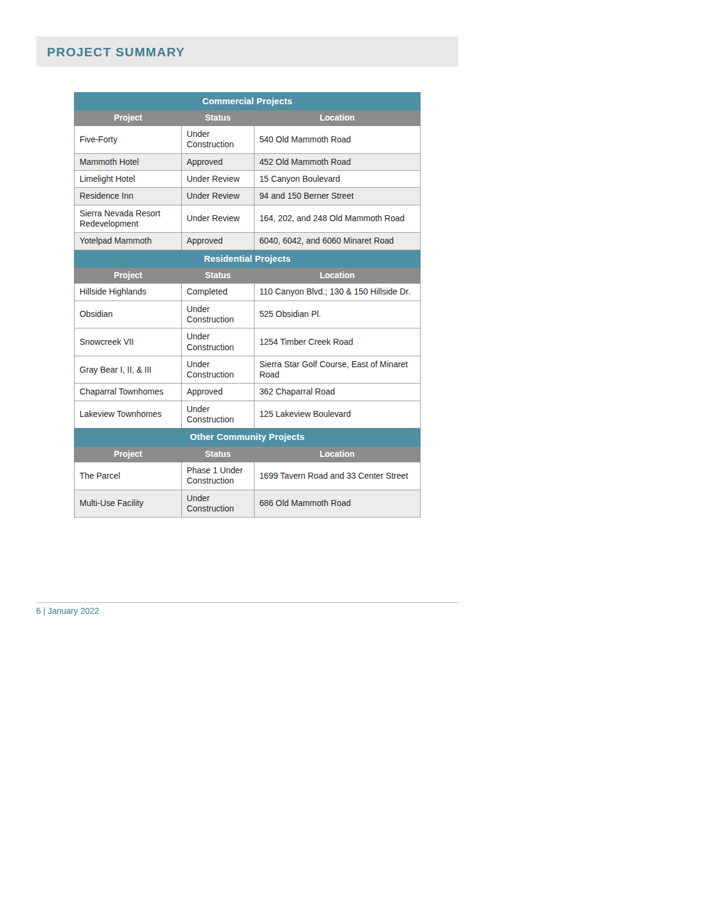Project Summary
| Commercial Projects |
| --- |
| Project | Status | Location |
| Five-Forty | Under Construction | 540 Old Mammoth Road |
| Mammoth Hotel | Approved | 452 Old Mammoth Road |
| Limelight Hotel | Under Review | 15 Canyon Boulevard |
| Residence Inn | Under Review | 94 and 150 Berner Street |
| Sierra Nevada Resort Redevelopment | Under Review | 164, 202, and 248 Old Mammoth Road |
| Yotelpad Mammoth | Approved | 6040, 6042, and 6060 Minaret Road |
| Residential Projects |
| Project | Status | Location |
| Hillside Highlands | Completed | 110 Canyon Blvd.; 130 & 150 Hillside Dr. |
| Obsidian | Under Construction | 525 Obsidian Pl. |
| Snowcreek VII | Under Construction | 1254 Timber Creek Road |
| Gray Bear I, II, & III | Under Construction | Sierra Star Golf Course, East of Minaret Road |
| Chaparral Townhomes | Approved | 362 Chaparral Road |
| Lakeview Townhomes | Under Construction | 125 Lakeview Boulevard |
| Other Community Projects |
| Project | Status | Location |
| The Parcel | Phase 1 Under Construction | 1699 Tavern Road and 33 Center Street |
| Multi-Use Facility | Under Construction | 686 Old Mammoth Road |
6 | January 2022